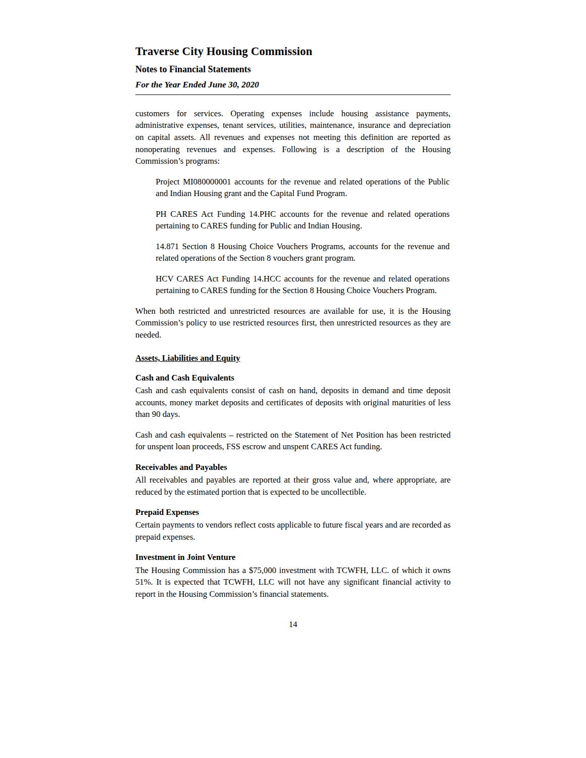Traverse City Housing Commission
Notes to Financial Statements
For the Year Ended June 30, 2020
customers for services. Operating expenses include housing assistance payments, administrative expenses, tenant services, utilities, maintenance, insurance and depreciation on capital assets. All revenues and expenses not meeting this definition are reported as nonoperating revenues and expenses. Following is a description of the Housing Commission’s programs:
Project MI080000001 accounts for the revenue and related operations of the Public and Indian Housing grant and the Capital Fund Program.
PH CARES Act Funding 14.PHC accounts for the revenue and related operations pertaining to CARES funding for Public and Indian Housing.
14.871 Section 8 Housing Choice Vouchers Programs, accounts for the revenue and related operations of the Section 8 vouchers grant program.
HCV CARES Act Funding 14.HCC accounts for the revenue and related operations pertaining to CARES funding for the Section 8 Housing Choice Vouchers Program.
When both restricted and unrestricted resources are available for use, it is the Housing Commission’s policy to use restricted resources first, then unrestricted resources as they are needed.
Assets, Liabilities and Equity
Cash and Cash Equivalents
Cash and cash equivalents consist of cash on hand, deposits in demand and time deposit accounts, money market deposits and certificates of deposits with original maturities of less than 90 days.
Cash and cash equivalents – restricted on the Statement of Net Position has been restricted for unspent loan proceeds, FSS escrow and unspent CARES Act funding.
Receivables and Payables
All receivables and payables are reported at their gross value and, where appropriate, are reduced by the estimated portion that is expected to be uncollectible.
Prepaid Expenses
Certain payments to vendors reflect costs applicable to future fiscal years and are recorded as prepaid expenses.
Investment in Joint Venture
The Housing Commission has a $75,000 investment with TCWFH, LLC. of which it owns 51%. It is expected that TCWFH, LLC will not have any significant financial activity to report in the Housing Commission’s financial statements.
14